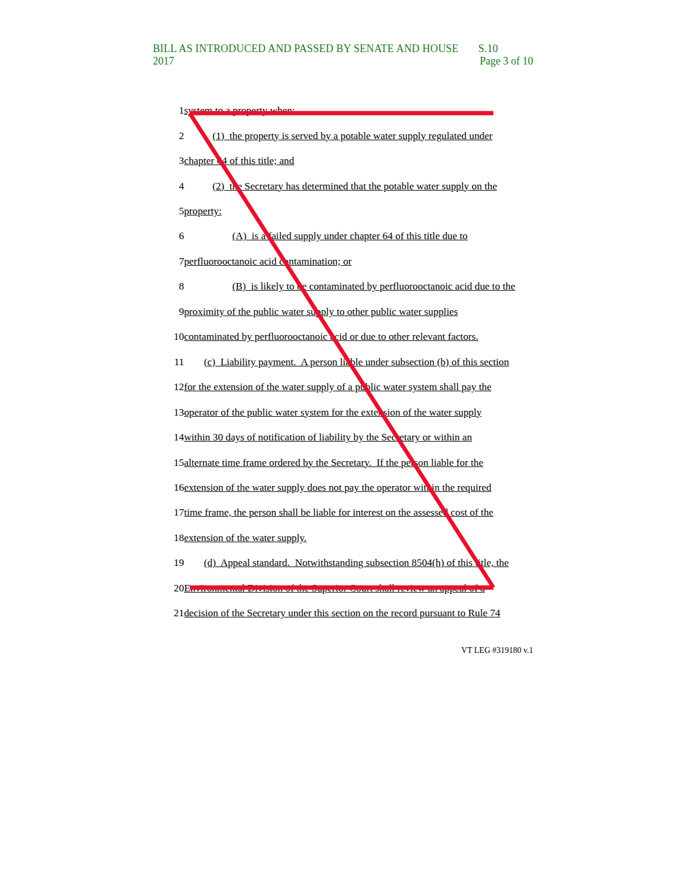BILL AS INTRODUCED AND PASSED BY SENATE AND HOUSES.10
2017Page 3 of 10
| 1 | system to a property when: |
| 2 | (1) the property is served by a potable water supply regulated under |
| 3 | chapter 64 of this title; and |
| 4 | (2) the Secretary has determined that the potable water supply on the |
| 5 | property: |
| 6 | (A) is a failed supply under chapter 64 of this title due to |
| 7 | perfluorooctanoic acid contamination; or |
| 8 | (B) is likely to be contaminated by perfluorooctanoic acid due to the |
| 9 | proximity of the public water supply to other public water supplies |
| 10 | contaminated by perfluorooctanoic acid or due to other relevant factors. |
| 11 | (c) Liability payment. A person liable under subsection (b) of this section |
| 12 | for the extension of the water supply of a public water system shall pay the |
| 13 | operator of the public water system for the extension of the water supply |
| 14 | within 30 days of notification of liability by the Secretary or within an |
| 15 | alternate time frame ordered by the Secretary. If the person liable for the |
| 16 | extension of the water supply does not pay the operator within the required |
| 17 | time frame, the person shall be liable for interest on the assessed cost of the |
| 18 | extension of the water supply. |
| 19 | (d) Appeal standard. Notwithstanding subsection 8504(h) of this title, the |
| 20 | Environmental Division of the Superior Court shall review an appeal of a |
| 21 | decision of the Secretary under this section on the record pursuant to Rule 74 |
VT LEG #319180 v.1